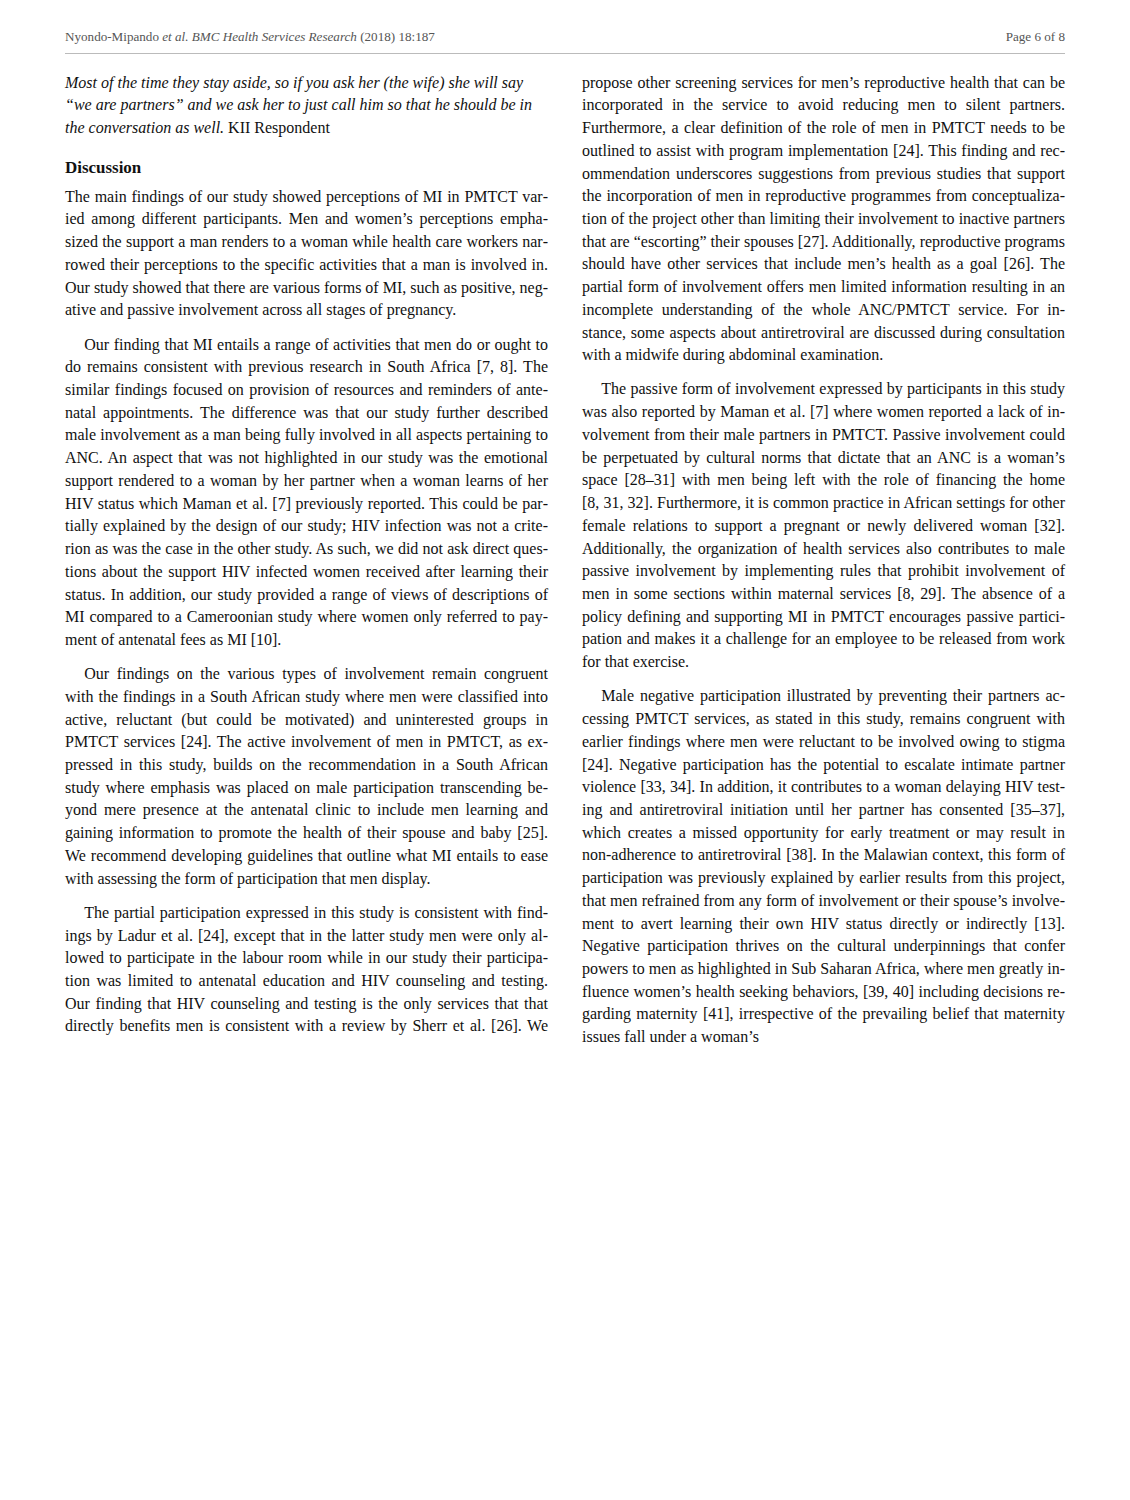Nyondo-Mipando et al. BMC Health Services Research (2018) 18:187
Page 6 of 8
Most of the time they stay aside, so if you ask her (the wife) she will say “we are partners” and we ask her to just call him so that he should be in the conversation as well. KII Respondent
Discussion
The main findings of our study showed perceptions of MI in PMTCT varied among different participants. Men and women’s perceptions emphasized the support a man renders to a woman while health care workers narrowed their perceptions to the specific activities that a man is involved in. Our study showed that there are various forms of MI, such as positive, negative and passive involvement across all stages of pregnancy.
Our finding that MI entails a range of activities that men do or ought to do remains consistent with previous research in South Africa [7, 8]. The similar findings focused on provision of resources and reminders of antenatal appointments. The difference was that our study further described male involvement as a man being fully involved in all aspects pertaining to ANC. An aspect that was not highlighted in our study was the emotional support rendered to a woman by her partner when a woman learns of her HIV status which Maman et al. [7] previously reported. This could be partially explained by the design of our study; HIV infection was not a criterion as was the case in the other study. As such, we did not ask direct questions about the support HIV infected women received after learning their status. In addition, our study provided a range of views of descriptions of MI compared to a Cameroonian study where women only referred to payment of antenatal fees as MI [10].
Our findings on the various types of involvement remain congruent with the findings in a South African study where men were classified into active, reluctant (but could be motivated) and uninterested groups in PMTCT services [24]. The active involvement of men in PMTCT, as expressed in this study, builds on the recommendation in a South African study where emphasis was placed on male participation transcending beyond mere presence at the antenatal clinic to include men learning and gaining information to promote the health of their spouse and baby [25]. We recommend developing guidelines that outline what MI entails to ease with assessing the form of participation that men display.
The partial participation expressed in this study is consistent with findings by Ladur et al. [24], except that in the latter study men were only allowed to participate in the labour room while in our study their participation was limited to antenatal education and HIV counseling and testing. Our finding that HIV counseling and testing is the only services that that directly benefits men is consistent with a review by Sherr et al. [26]. We propose other screening services for men’s reproductive health that can be incorporated in the service to avoid reducing men to silent partners. Furthermore, a clear definition of the role of men in PMTCT needs to be outlined to assist with program implementation [24]. This finding and recommendation underscores suggestions from previous studies that support the incorporation of men in reproductive programmes from conceptualization of the project other than limiting their involvement to inactive partners that are “escorting” their spouses [27]. Additionally, reproductive programs should have other services that include men’s health as a goal [26]. The partial form of involvement offers men limited information resulting in an incomplete understanding of the whole ANC/PMTCT service. For instance, some aspects about antiretroviral are discussed during consultation with a midwife during abdominal examination.
The passive form of involvement expressed by participants in this study was also reported by Maman et al. [7] where women reported a lack of involvement from their male partners in PMTCT. Passive involvement could be perpetuated by cultural norms that dictate that an ANC is a woman’s space [28–31] with men being left with the role of financing the home [8, 31, 32]. Furthermore, it is common practice in African settings for other female relations to support a pregnant or newly delivered woman [32]. Additionally, the organization of health services also contributes to male passive involvement by implementing rules that prohibit involvement of men in some sections within maternal services [8, 29]. The absence of a policy defining and supporting MI in PMTCT encourages passive participation and makes it a challenge for an employee to be released from work for that exercise.
Male negative participation illustrated by preventing their partners accessing PMTCT services, as stated in this study, remains congruent with earlier findings where men were reluctant to be involved owing to stigma [24]. Negative participation has the potential to escalate intimate partner violence [33, 34]. In addition, it contributes to a woman delaying HIV testing and antiretroviral initiation until her partner has consented [35–37], which creates a missed opportunity for early treatment or may result in non-adherence to antiretroviral [38]. In the Malawian context, this form of participation was previously explained by earlier results from this project, that men refrained from any form of involvement or their spouse’s involvement to avert learning their own HIV status directly or indirectly [13]. Negative participation thrives on the cultural underpinnings that confer powers to men as highlighted in Sub Saharan Africa, where men greatly influence women’s health seeking behaviors, [39, 40] including decisions regarding maternity [41], irrespective of the prevailing belief that maternity issues fall under a woman’s